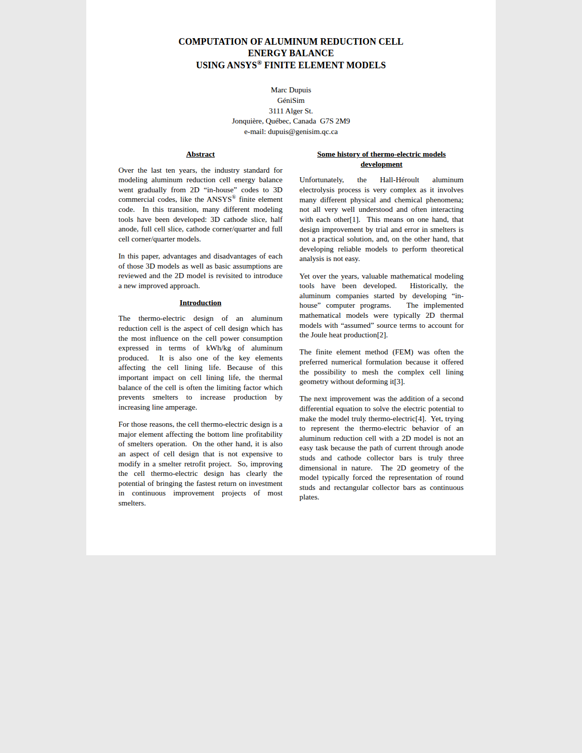COMPUTATION OF ALUMINUM REDUCTION CELL
ENERGY BALANCE
USING ANSYS® FINITE ELEMENT MODELS
Marc Dupuis
GéniSim
3111 Alger St.
Jonquière, Québec, Canada G7S 2M9
e-mail: dupuis@genisim.qc.ca
Abstract
Over the last ten years, the industry standard for modeling aluminum reduction cell energy balance went gradually from 2D “in-house” codes to 3D commercial codes, like the ANSYS® finite element code. In this transition, many different modeling tools have been developed: 3D cathode slice, half anode, full cell slice, cathode corner/quarter and full cell corner/quarter models.
In this paper, advantages and disadvantages of each of those 3D models as well as basic assumptions are reviewed and the 2D model is revisited to introduce a new improved approach.
Introduction
The thermo-electric design of an aluminum reduction cell is the aspect of cell design which has the most influence on the cell power consumption expressed in terms of kWh/kg of aluminum produced. It is also one of the key elements affecting the cell lining life. Because of this important impact on cell lining life, the thermal balance of the cell is often the limiting factor which prevents smelters to increase production by increasing line amperage.
For those reasons, the cell thermo-electric design is a major element affecting the bottom line profitability of smelters operation. On the other hand, it is also an aspect of cell design that is not expensive to modify in a smelter retrofit project. So, improving the cell thermo-electric design has clearly the potential of bringing the fastest return on investment in continuous improvement projects of most smelters.
Some history of thermo-electric models development
Unfortunately, the Hall-Héroult aluminum electrolysis process is very complex as it involves many different physical and chemical phenomena; not all very well understood and often interacting with each other[1]. This means on one hand, that design improvement by trial and error in smelters is not a practical solution, and, on the other hand, that developing reliable models to perform theoretical analysis is not easy.
Yet over the years, valuable mathematical modeling tools have been developed. Historically, the aluminum companies started by developing “in-house” computer programs. The implemented mathematical models were typically 2D thermal models with “assumed” source terms to account for the Joule heat production[2].
The finite element method (FEM) was often the preferred numerical formulation because it offered the possibility to mesh the complex cell lining geometry without deforming it[3].
The next improvement was the addition of a second differential equation to solve the electric potential to make the model truly thermo-electric[4]. Yet, trying to represent the thermo-electric behavior of an aluminum reduction cell with a 2D model is not an easy task because the path of current through anode studs and cathode collector bars is truly three dimensional in nature. The 2D geometry of the model typically forced the representation of round studs and rectangular collector bars as continuous plates.